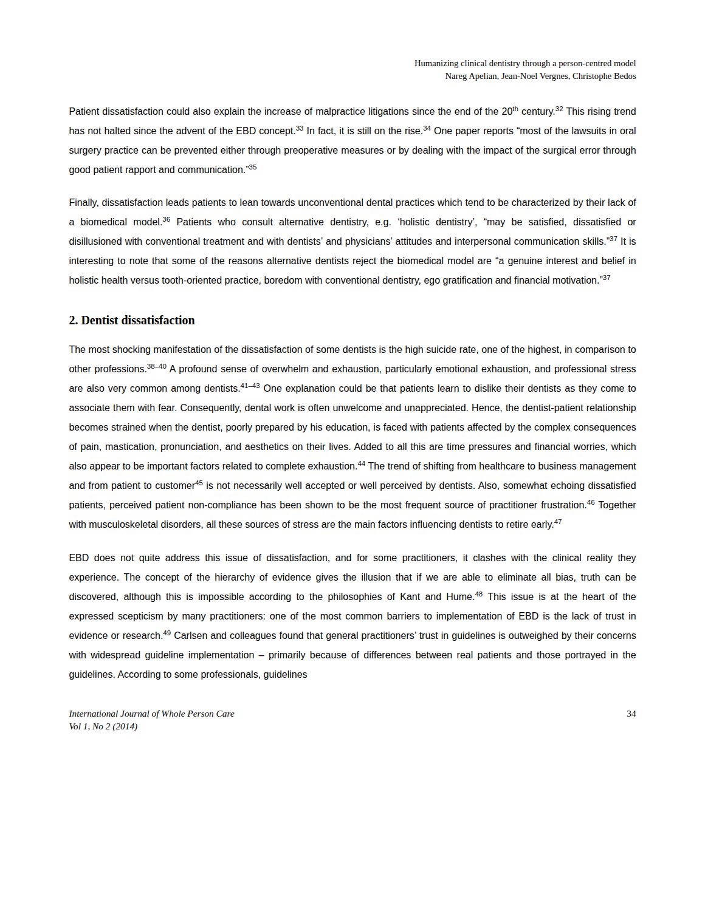Humanizing clinical dentistry through a person-centred model
Nareg Apelian, Jean-Noel Vergnes, Christophe Bedos
Patient dissatisfaction could also explain the increase of malpractice litigations since the end of the 20th century.32 This rising trend has not halted since the advent of the EBD concept.33 In fact, it is still on the rise.34 One paper reports “most of the lawsuits in oral surgery practice can be prevented either through preoperative measures or by dealing with the impact of the surgical error through good patient rapport and communication.”35
Finally, dissatisfaction leads patients to lean towards unconventional dental practices which tend to be characterized by their lack of a biomedical model.36 Patients who consult alternative dentistry, e.g. ‘holistic dentistry’, “may be satisfied, dissatisfied or disillusioned with conventional treatment and with dentists’ and physicians’ attitudes and interpersonal communication skills.”37 It is interesting to note that some of the reasons alternative dentists reject the biomedical model are “a genuine interest and belief in holistic health versus tooth-oriented practice, boredom with conventional dentistry, ego gratification and financial motivation.”37
2. Dentist dissatisfaction
The most shocking manifestation of the dissatisfaction of some dentists is the high suicide rate, one of the highest, in comparison to other professions.38–40 A profound sense of overwhelm and exhaustion, particularly emotional exhaustion, and professional stress are also very common among dentists.41–43 One explanation could be that patients learn to dislike their dentists as they come to associate them with fear. Consequently, dental work is often unwelcome and unappreciated. Hence, the dentist-patient relationship becomes strained when the dentist, poorly prepared by his education, is faced with patients affected by the complex consequences of pain, mastication, pronunciation, and aesthetics on their lives. Added to all this are time pressures and financial worries, which also appear to be important factors related to complete exhaustion.44 The trend of shifting from healthcare to business management and from patient to customer45 is not necessarily well accepted or well perceived by dentists. Also, somewhat echoing dissatisfied patients, perceived patient non-compliance has been shown to be the most frequent source of practitioner frustration.46 Together with musculoskeletal disorders, all these sources of stress are the main factors influencing dentists to retire early.47
EBD does not quite address this issue of dissatisfaction, and for some practitioners, it clashes with the clinical reality they experience. The concept of the hierarchy of evidence gives the illusion that if we are able to eliminate all bias, truth can be discovered, although this is impossible according to the philosophies of Kant and Hume.48 This issue is at the heart of the expressed scepticism by many practitioners: one of the most common barriers to implementation of EBD is the lack of trust in evidence or research.49 Carlsen and colleagues found that general practitioners’ trust in guidelines is outweighed by their concerns with widespread guideline implementation – primarily because of differences between real patients and those portrayed in the guidelines. According to some professionals, guidelines
International Journal of Whole Person Care
Vol 1, No 2 (2014)
34